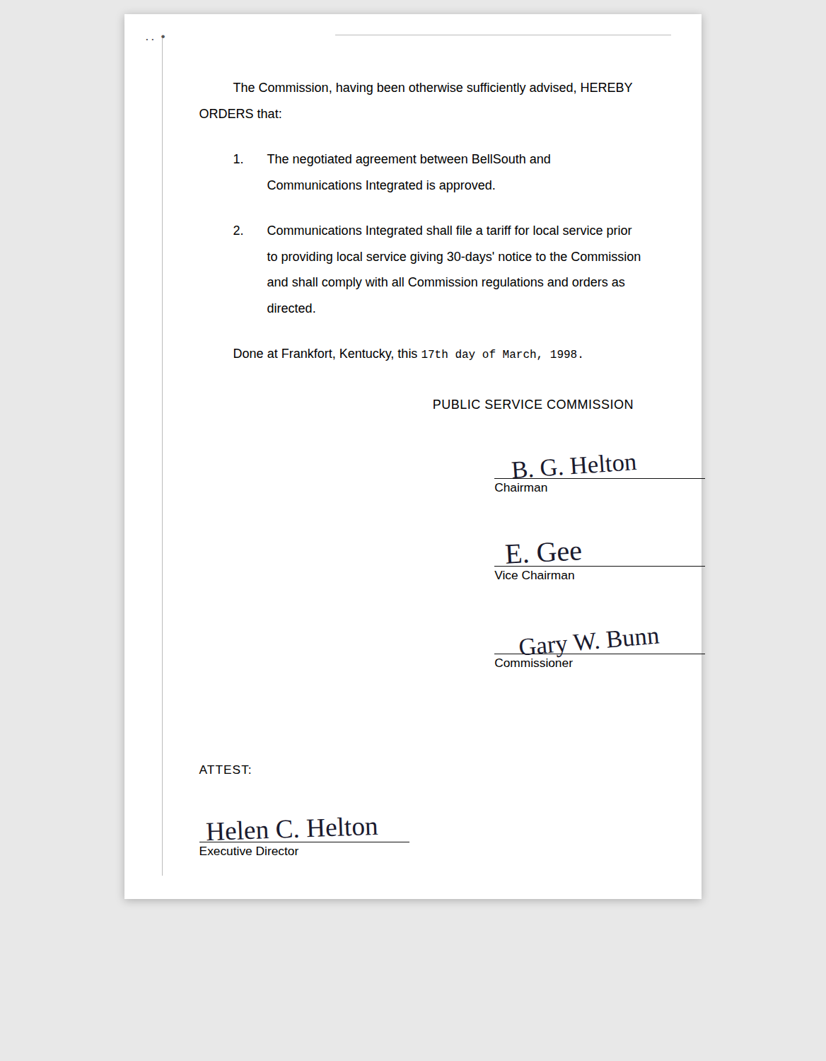․․ •
The Commission, having been otherwise sufficiently advised, HEREBY ORDERS that:
1.
The negotiated agreement between BellSouth and Communications Integrated is approved.
2.
Communications Integrated shall file a tariff for local service prior to providing local service giving 30-days' notice to the Commission and shall comply with all Commission regulations and orders as directed.
Done at Frankfort, Kentucky, this 17th day of March, 1998.
PUBLIC SERVICE COMMISSION
B. G. Helton
Chairman
E. Gee
Vice Chairman
Gary W. Bunn
Commissioner
ATTEST:
Helen C. Helton
Executive Director